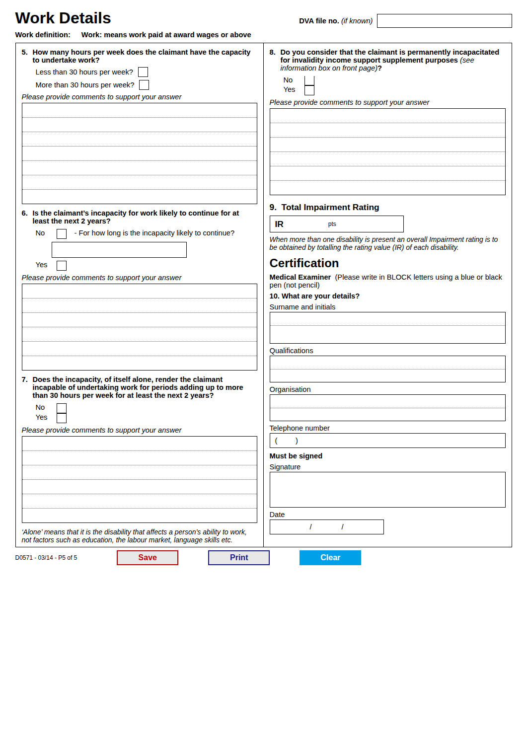Work Details
DVA file no. (if known)
Work definition: Work: means work paid at award wages or above
5. How many hours per week does the claimant have the capacity to undertake work?
Less than 30 hours per week?
More than 30 hours per week?
Please provide comments to support your answer
6. Is the claimant’s incapacity for work likely to continue for at least the next 2 years?
No - For how long is the incapacity likely to continue?
Yes
Please provide comments to support your answer
7. Does the incapacity, of itself alone, render the claimant incapable of undertaking work for periods adding up to more than 30 hours per week for at least the next 2 years?
No
Yes
Please provide comments to support your answer
‘Alone’ means that it is the disability that affects a person’s ability to work, not factors such as education, the labour market, language skills etc.
8. Do you consider that the claimant is permanently incapacitated for invalidity income support supplement purposes (see information box on front page)?
No
Yes
Please provide comments to support your answer
9. Total Impairment Rating
IR pts
When more than one disability is present an overall Impairment rating is to be obtained by totalling the rating value (IR) of each disability.
Certification
Medical Examiner (Please write in BLOCK letters using a blue or black pen (not pencil)
10. What are your details?
Surname and initials
Qualifications
Organisation
Telephone number
( )
Must be signed
Signature
Date
//
D0571 - 03/14 - P5 of 5
Save
Print
Clear